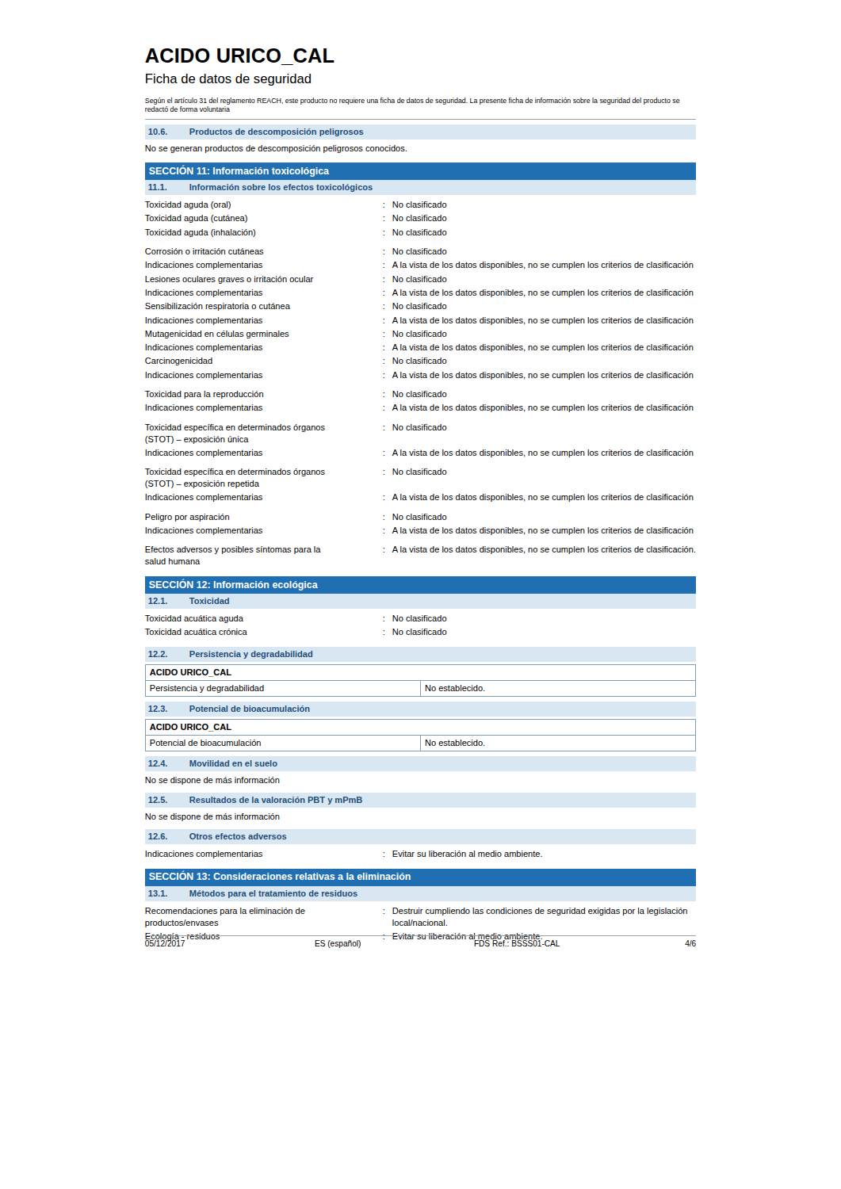ACIDO URICO_CAL
Ficha de datos de seguridad
Según el artículo 31 del reglamento REACH, este producto no requiere una ficha de datos de seguridad. La presente ficha de información sobre la seguridad del producto se redactó de forma voluntaria
10.6. Productos de descomposición peligrosos
No se generan productos de descomposición peligrosos conocidos.
SECCIÓN 11: Información toxicológica
11.1. Información sobre los efectos toxicológicos
| Toxicidad aguda (oral) | : | No clasificado |
| Toxicidad aguda (cutánea) | : | No clasificado |
| Toxicidad aguda (inhalación) | : | No clasificado |
| Corrosión o irritación cutáneas | : | No clasificado |
| Indicaciones complementarias | : | A la vista de los datos disponibles, no se cumplen los criterios de clasificación |
| Lesiones oculares graves o irritación ocular | : | No clasificado |
| Indicaciones complementarias | : | A la vista de los datos disponibles, no se cumplen los criterios de clasificación |
| Sensibilización respiratoria o cutánea | : | No clasificado |
| Indicaciones complementarias | : | A la vista de los datos disponibles, no se cumplen los criterios de clasificación |
| Mutagenicidad en células germinales | : | No clasificado |
| Indicaciones complementarias | : | A la vista de los datos disponibles, no se cumplen los criterios de clasificación |
| Carcinogenicidad | : | No clasificado |
| Indicaciones complementarias | : | A la vista de los datos disponibles, no se cumplen los criterios de clasificación |
| Toxicidad para la reproducción | : | No clasificado |
| Indicaciones complementarias | : | A la vista de los datos disponibles, no se cumplen los criterios de clasificación |
| Toxicidad específica en determinados órganos (STOT) – exposición única | : | No clasificado |
| Indicaciones complementarias | : | A la vista de los datos disponibles, no se cumplen los criterios de clasificación |
| Toxicidad específica en determinados órganos (STOT) – exposición repetida | : | No clasificado |
| Indicaciones complementarias | : | A la vista de los datos disponibles, no se cumplen los criterios de clasificación |
| Peligro por aspiración | : | No clasificado |
| Indicaciones complementarias | : | A la vista de los datos disponibles, no se cumplen los criterios de clasificación |
| Efectos adversos y posibles síntomas para la salud humana | : | A la vista de los datos disponibles, no se cumplen los criterios de clasificación. |
SECCIÓN 12: Información ecológica
12.1. Toxicidad
| Toxicidad acuática aguda | : | No clasificado |
| Toxicidad acuática crónica | : | No clasificado |
12.2. Persistencia y degradabilidad
| ACIDO URICO_CAL |
| --- |
| Persistencia y degradabilidad | No establecido. |
12.3. Potencial de bioacumulación
| ACIDO URICO_CAL |
| --- |
| Potencial de bioacumulación | No establecido. |
12.4. Movilidad en el suelo
No se dispone de más información
12.5. Resultados de la valoración PBT y mPmB
No se dispone de más información
12.6. Otros efectos adversos
| Indicaciones complementarias | : | Evitar su liberación al medio ambiente. |
SECCIÓN 13: Consideraciones relativas a la eliminación
13.1. Métodos para el tratamiento de residuos
| Recomendaciones para la eliminación de productos/envases | : | Destruir cumpliendo las condiciones de seguridad exigidas por la legislación local/nacional. |
| Ecología - residuos | : | Evitar su liberación al medio ambiente. |
| 05/12/2017 | ES (español) | FDS Ref.: BSSS01-CAL | 4/6 |